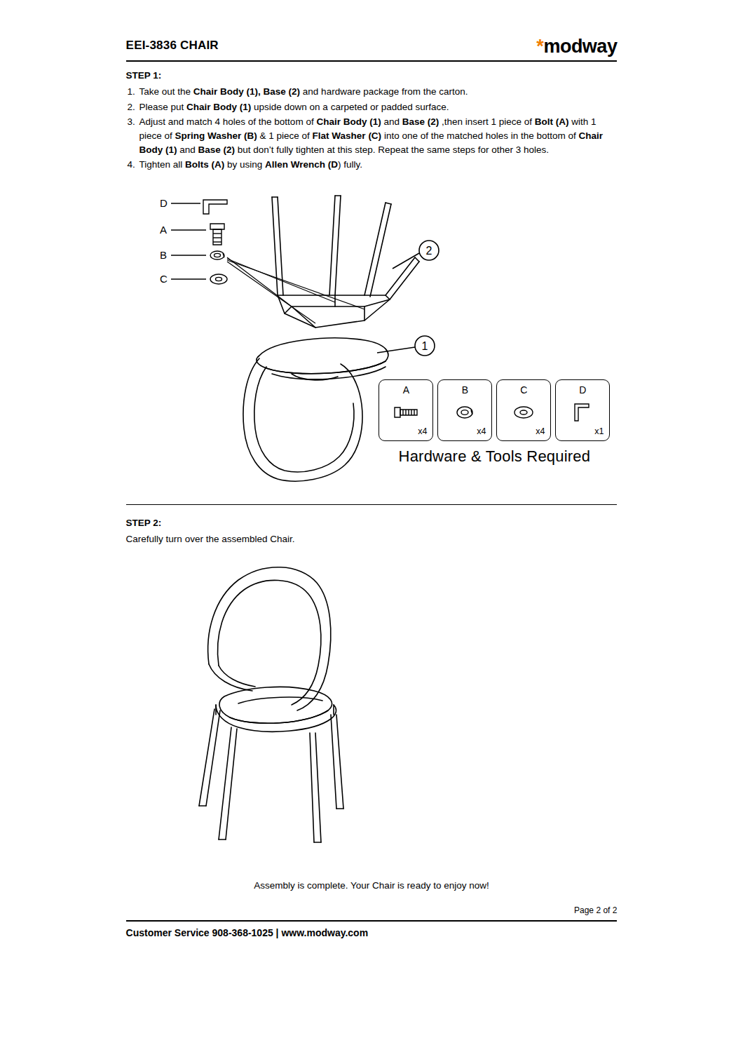EEI-3836 CHAIR
*modway
STEP 1:
Take out the Chair Body (1), Base (2) and hardware package from the carton.
Please put Chair Body (1) upside down on a carpeted or padded surface.
Adjust and match 4 holes of the bottom of Chair Body (1) and Base (2) ,then insert 1 piece of Bolt (A) with 1 piece of Spring Washer (B) & 1 piece of Flat Washer (C) into one of the matched holes in the bottom of Chair Body (1) and Base (2) but don’t fully tighten at this step. Repeat the same steps for other 3 holes.
Tighten all Bolts (A) by using Allen Wrench (D) fully.
2 1 D A B C
A
x4
B
x4
C
x4
D
x1
Hardware & Tools Required
STEP 2:
Carefully turn over the assembled Chair.
Assembly is complete. Your Chair is ready to enjoy now!
Page 2 of 2
Customer Service 908-368-1025 | www.modway.com